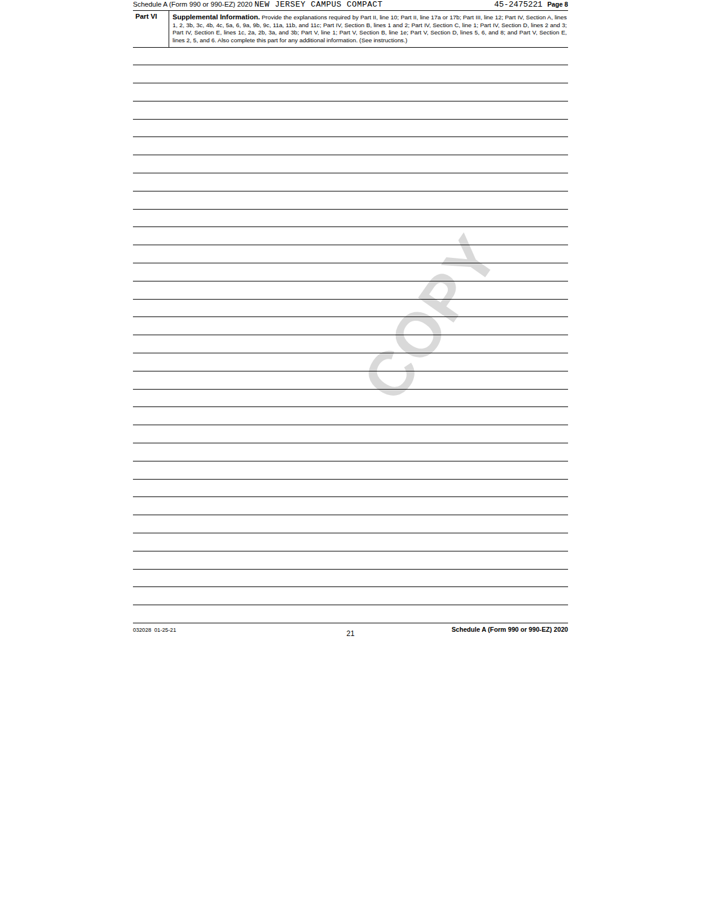Schedule A (Form 990 or 990-EZ) 2020 NEW JERSEY CAMPUS COMPACT
45-2475221 Page 8
Part VI
Supplemental Information. Provide the explanations required by Part II, line 10; Part II, line 17a or 17b; Part III, line 12; Part IV, Section A, lines 1, 2, 3b, 3c, 4b, 4c, 5a, 6, 9a, 9b, 9c, 11a, 11b, and 11c; Part IV, Section B, lines 1 and 2; Part IV, Section C, line 1; Part IV, Section D, lines 2 and 3; Part IV, Section E, lines 1c, 2a, 2b, 3a, and 3b; Part V, line 1; Part V, Section B, line 1e; Part V, Section D, lines 5, 6, and 8; and Part V, Section E, lines 2, 5, and 6. Also complete this part for any additional information. (See instructions.)
COPY
032028 01-25-21
Schedule A (Form 990 or 990-EZ) 2020
21